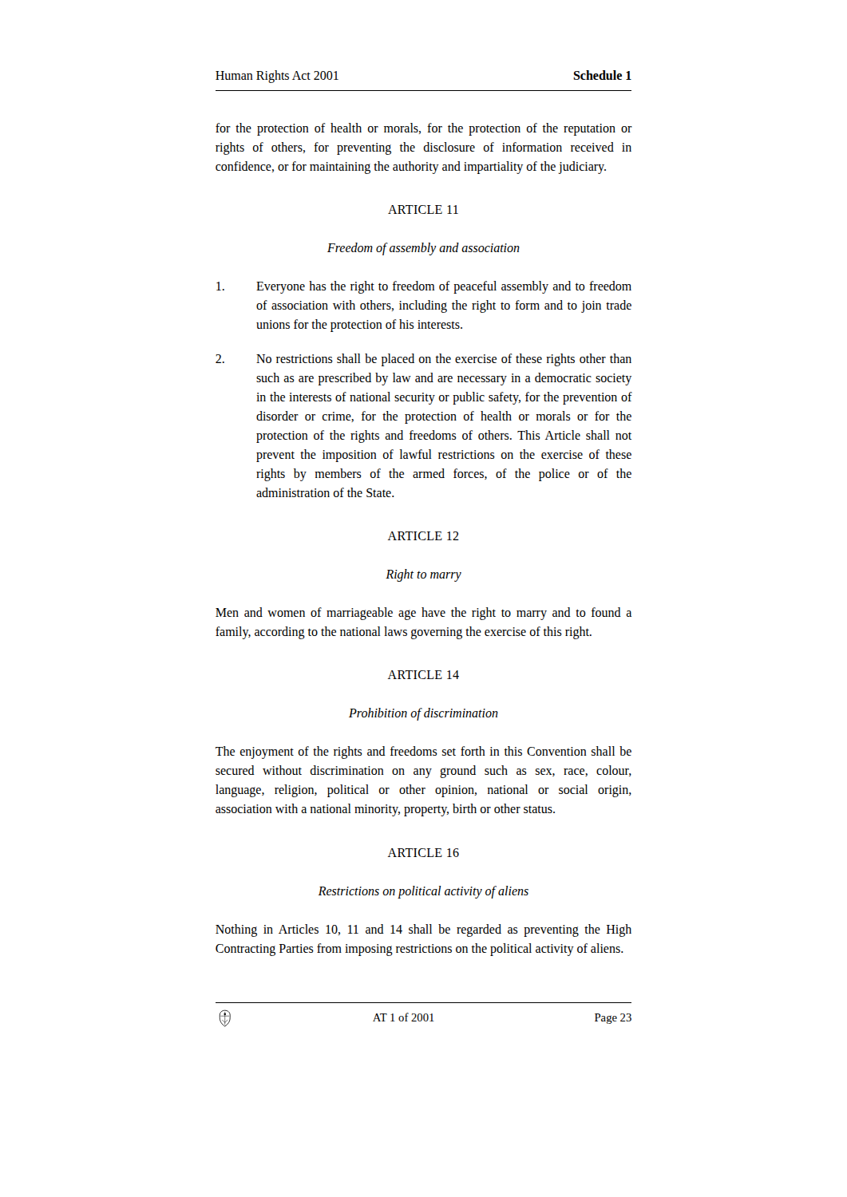Human Rights Act 2001
Schedule 1
for the protection of health or morals, for the protection of the reputation or rights of others, for preventing the disclosure of information received in confidence, or for maintaining the authority and impartiality of the judiciary.
ARTICLE 11
Freedom of assembly and association
1.
Everyone has the right to freedom of peaceful assembly and to freedom of association with others, including the right to form and to join trade unions for the protection of his interests.
2.
No restrictions shall be placed on the exercise of these rights other than such as are prescribed by law and are necessary in a democratic society in the interests of national security or public safety, for the prevention of disorder or crime, for the protection of health or morals or for the protection of the rights and freedoms of others. This Article shall not prevent the imposition of lawful restrictions on the exercise of these rights by members of the armed forces, of the police or of the administration of the State.
ARTICLE 12
Right to marry
Men and women of marriageable age have the right to marry and to found a family, according to the national laws governing the exercise of this right.
ARTICLE 14
Prohibition of discrimination
The enjoyment of the rights and freedoms set forth in this Convention shall be secured without discrimination on any ground such as sex, race, colour, language, religion, political or other opinion, national or social origin, association with a national minority, property, birth or other status.
ARTICLE 16
Restrictions on political activity of aliens
Nothing in Articles 10, 11 and 14 shall be regarded as preventing the High Contracting Parties from imposing restrictions on the political activity of aliens.
AT 1 of 2001
Page 23